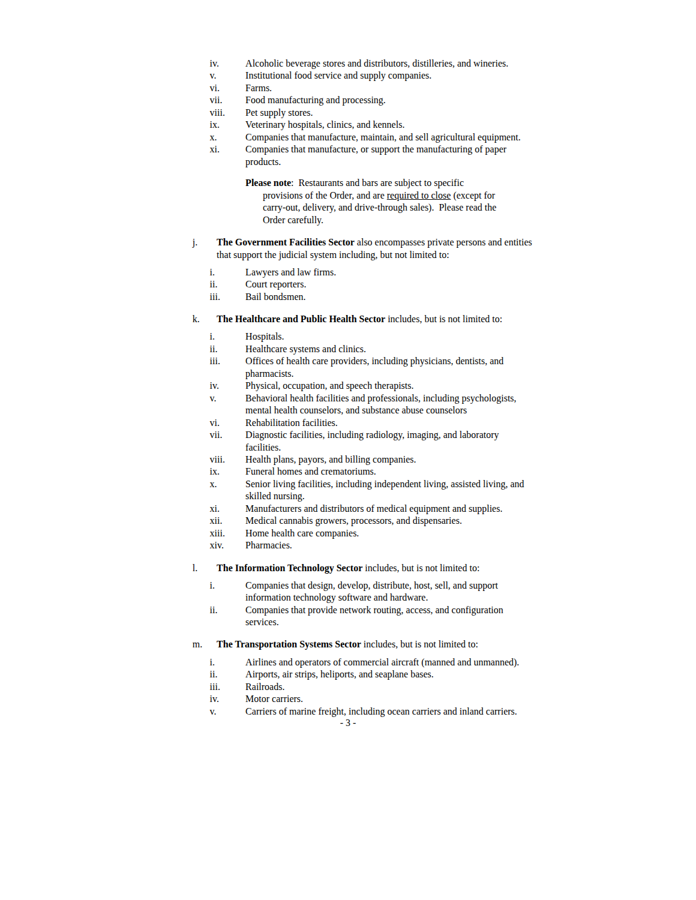iv.
Alcoholic beverage stores and distributors, distilleries, and wineries.
v.
Institutional food service and supply companies.
vi.
Farms.
vii.
Food manufacturing and processing.
viii.
Pet supply stores.
ix.
Veterinary hospitals, clinics, and kennels.
x.
Companies that manufacture, maintain, and sell agricultural equipment.
xi.
Companies that manufacture, or support the manufacturing of paper products.
Please note: Restaurants and bars are subject to specific provisions of the Order, and are required to close (except for carry-out, delivery, and drive-through sales). Please read the Order carefully.
j.
The Government Facilities Sector also encompasses private persons and entities that support the judicial system including, but not limited to:
i.
Lawyers and law firms.
ii.
Court reporters.
iii.
Bail bondsmen.
k.
The Healthcare and Public Health Sector includes, but is not limited to:
i.
Hospitals.
ii.
Healthcare systems and clinics.
iii.
Offices of health care providers, including physicians, dentists, and pharmacists.
iv.
Physical, occupation, and speech therapists.
v.
Behavioral health facilities and professionals, including psychologists, mental health counselors, and substance abuse counselors
vi.
Rehabilitation facilities.
vii.
Diagnostic facilities, including radiology, imaging, and laboratory facilities.
viii.
Health plans, payors, and billing companies.
ix.
Funeral homes and crematoriums.
x.
Senior living facilities, including independent living, assisted living, and skilled nursing.
xi.
Manufacturers and distributors of medical equipment and supplies.
xii.
Medical cannabis growers, processors, and dispensaries.
xiii.
Home health care companies.
xiv.
Pharmacies.
l.
The Information Technology Sector includes, but is not limited to:
i.
Companies that design, develop, distribute, host, sell, and support information technology software and hardware.
ii.
Companies that provide network routing, access, and configuration services.
m.
The Transportation Systems Sector includes, but is not limited to:
i.
Airlines and operators of commercial aircraft (manned and unmanned).
ii.
Airports, air strips, heliports, and seaplane bases.
iii.
Railroads.
iv.
Motor carriers.
v.
Carriers of marine freight, including ocean carriers and inland carriers.
- 3 -